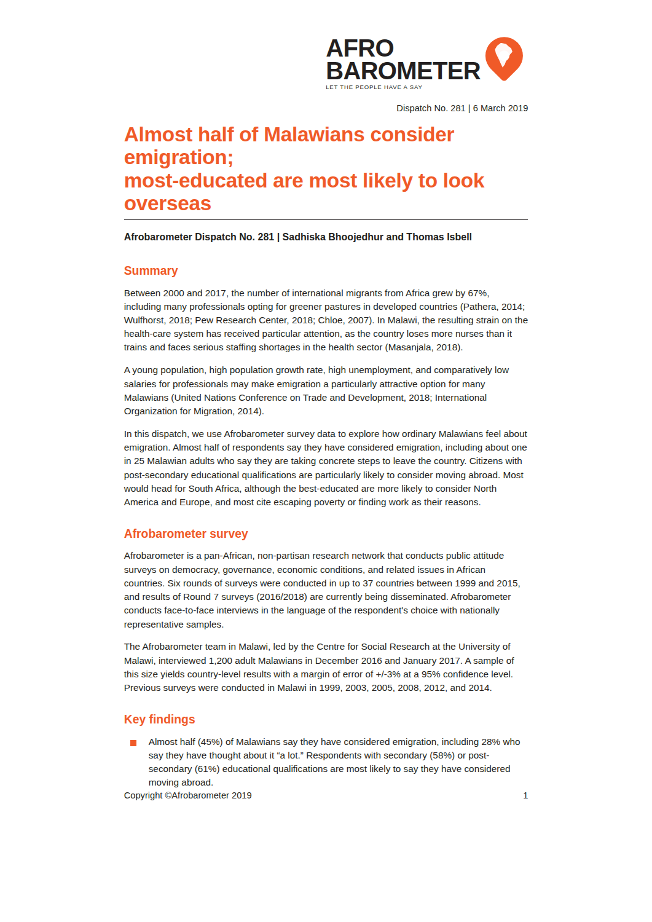AFRO BAROMETER LET THE PEOPLE HAVE A SAY
Dispatch No. 281 | 6 March 2019
Almost half of Malawians consider emigration;
most-educated are most likely to look overseas
Afrobarometer Dispatch No. 281 | Sadhiska Bhoojedhur and Thomas Isbell
Summary
Between 2000 and 2017, the number of international migrants from Africa grew by 67%, including many professionals opting for greener pastures in developed countries (Pathera, 2014; Wulfhorst, 2018; Pew Research Center, 2018; Chloe, 2007). In Malawi, the resulting strain on the health-care system has received particular attention, as the country loses more nurses than it trains and faces serious staffing shortages in the health sector (Masanjala, 2018).
A young population, high population growth rate, high unemployment, and comparatively low salaries for professionals may make emigration a particularly attractive option for many Malawians (United Nations Conference on Trade and Development, 2018; International Organization for Migration, 2014).
In this dispatch, we use Afrobarometer survey data to explore how ordinary Malawians feel about emigration. Almost half of respondents say they have considered emigration, including about one in 25 Malawian adults who say they are taking concrete steps to leave the country. Citizens with post-secondary educational qualifications are particularly likely to consider moving abroad. Most would head for South Africa, although the best-educated are more likely to consider North America and Europe, and most cite escaping poverty or finding work as their reasons.
Afrobarometer survey
Afrobarometer is a pan-African, non-partisan research network that conducts public attitude surveys on democracy, governance, economic conditions, and related issues in African countries. Six rounds of surveys were conducted in up to 37 countries between 1999 and 2015, and results of Round 7 surveys (2016/2018) are currently being disseminated. Afrobarometer conducts face-to-face interviews in the language of the respondent's choice with nationally representative samples.
The Afrobarometer team in Malawi, led by the Centre for Social Research at the University of Malawi, interviewed 1,200 adult Malawians in December 2016 and January 2017. A sample of this size yields country-level results with a margin of error of +/-3% at a 95% confidence level. Previous surveys were conducted in Malawi in 1999, 2003, 2005, 2008, 2012, and 2014.
Key findings
Almost half (45%) of Malawians say they have considered emigration, including 28% who say they have thought about it “a lot.” Respondents with secondary (58%) or post-secondary (61%) educational qualifications are most likely to say they have considered moving abroad.
Copyright ©Afrobarometer 2019 1